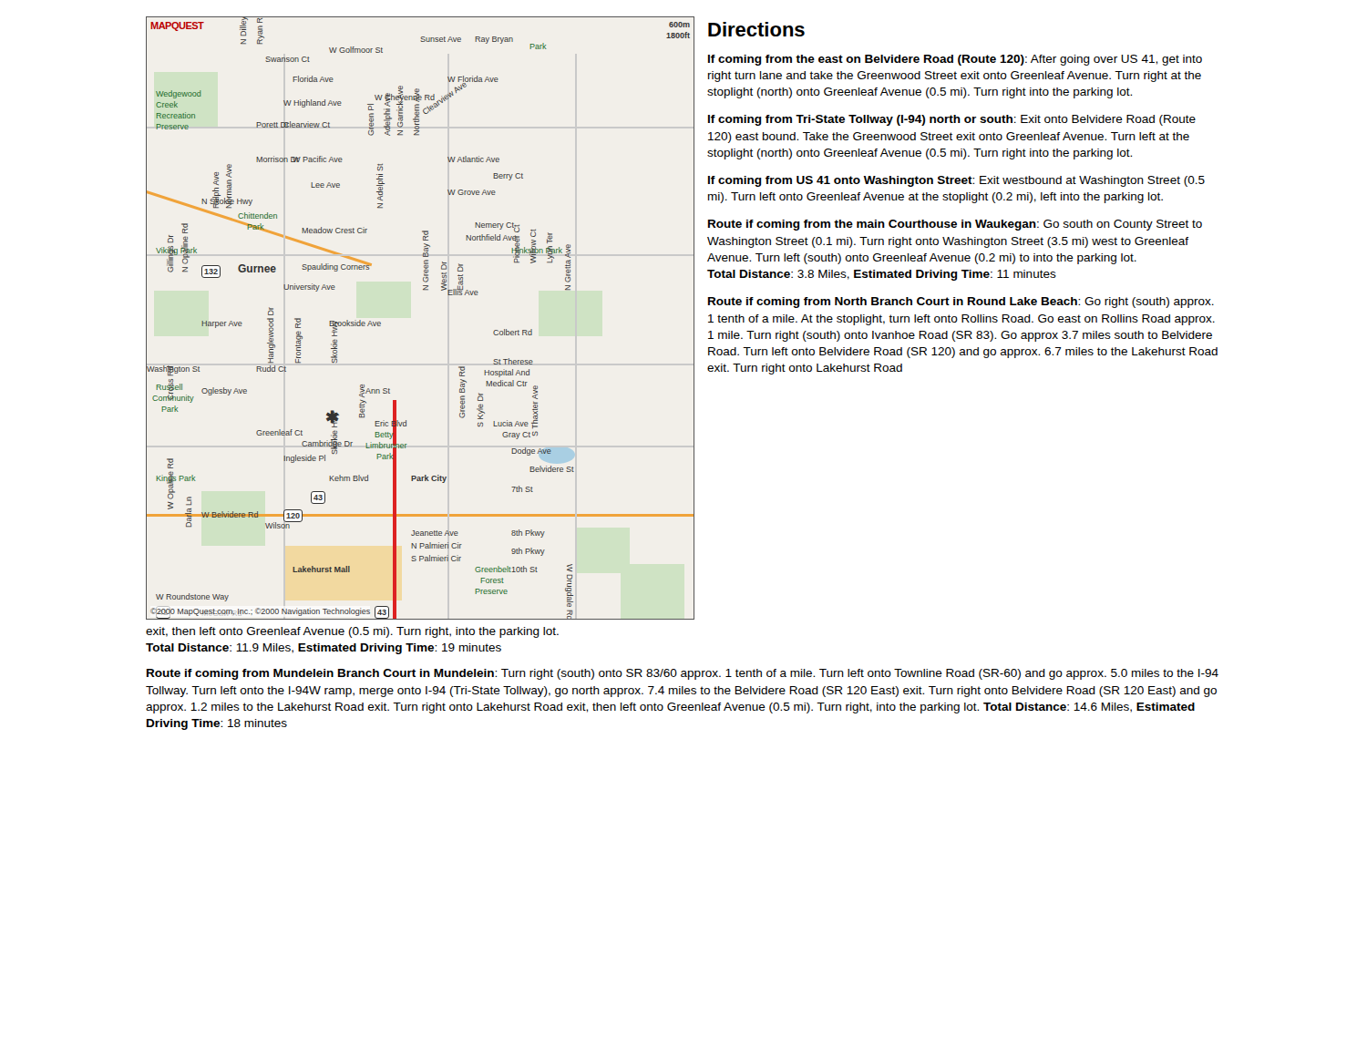MAPQUEST 600m
1800ft
Sunset Ave Ray Bryan Park W Golfmoor St Swanson Ct Ryan Rd N Dilleys Rd Florida Ave W Florida Ave W Highland Ave W Cheyenne Rd Wedgewood Creek Recreation Preserve Porett Dr Clearview Ct Clearview Ave Morrison Dr W Pacific Ave W Atlantic Ave Berry Ct Lee Ave W Grove Ave Green Pl Adelphi Ave N Garrick Ave Northern Ave N Skokie Hwy Chittenden Park Meadow Crest Cir Nemery Ct Northfield Ave Ralph Ave Norman Ave N Adelphi St Viking Park Hinkston Park Gurnee Spaulding Corners 132 University Ave Ellis Ave Pioneer Ct Willow Ct Lynn Ter Gillings Dr N Opaline Rd Harper Ave Brookside Ave Colbert Rd N Green Bay Rd West Dr East Dr N Gretta Ave Washington St Rudd Ct St Therese Hospital And Medical Ctr Oglesby Ave Ann St Skokie Hwy Frontage Rd Hanglewood Dr Russell Community Park Cross Rd ✱ Greenleaf Ct Eric Blvd Betty Limbrunner Park Lucia Ave Gray Ct Cambridge Dr Ingleside Pl Betty Ave Green Bay Rd S Kyle Dr Dodge Ave S Thaxter Ave Belvidere St Kehm Blvd Park City Skokie Hwy Kings Park 7th St W Belvidere Rd Wilson 43 120 W Opaline Rd Darla Ln Jeanette Ave N Palmieri Cir S Palmieri Cir 8th Pkwy 9th Pkwy 10th St Lakehurst Mall Greenbelt Forest Preserve W Drugdale Rd W Roundstone Way McGaw Rd 41 43 ©2000 MapQuest.com, Inc.; ©2000 Navigation Technologies
Directions
If coming from the east on Belvidere Road (Route 120): After going over US 41, get into right turn lane and take the Greenwood Street exit onto Greenleaf Avenue. Turn right at the stoplight (north) onto Greenleaf Avenue (0.5 mi). Turn right into the parking lot.
If coming from Tri-State Tollway (I-94) north or south: Exit onto Belvidere Road (Route 120) east bound. Take the Greenwood Street exit onto Greenleaf Avenue. Turn left at the stoplight (north) onto Greenleaf Avenue (0.5 mi). Turn right into the parking lot.
If coming from US 41 onto Washington Street: Exit westbound at Washington Street (0.5 mi). Turn left onto Greenleaf Avenue at the stoplight (0.2 mi), left into the parking lot.
Route if coming from the main Courthouse in Waukegan: Go south on County Street to Washington Street (0.1 mi). Turn right onto Washington Street (3.5 mi) west to Greenleaf Avenue. Turn left (south) onto Greenleaf Avenue (0.2 mi) to into the parking lot.
Total Distance: 3.8 Miles, Estimated Driving Time: 11 minutes
Route if coming from North Branch Court in Round Lake Beach: Go right (south) approx. 1 tenth of a mile. At the stoplight, turn left onto Rollins Road. Go east on Rollins Road approx. 1 mile. Turn right (south) onto Ivanhoe Road (SR 83). Go approx 3.7 miles south to Belvidere Road. Turn left onto Belvidere Road (SR 120) and go approx. 6.7 miles to the Lakehurst Road exit. Turn right onto Lakehurst Road
exit, then left onto Greenleaf Avenue (0.5 mi). Turn right, into the parking lot.
Total Distance: 11.9 Miles, Estimated Driving Time: 19 minutes
Route if coming from Mundelein Branch Court in Mundelein: Turn right (south) onto SR 83/60 approx. 1 tenth of a mile. Turn left onto Townline Road (SR-60) and go approx. 5.0 miles to the I-94 Tollway. Turn left onto the I-94W ramp, merge onto I-94 (Tri-State Tollway), go north approx. 7.4 miles to the Belvidere Road (SR 120 East) exit. Turn right onto Belvidere Road (SR 120 East) and go approx. 1.2 miles to the Lakehurst Road exit. Turn right onto Lakehurst Road exit, then left onto Greenleaf Avenue (0.5 mi). Turn right, into the parking lot. Total Distance: 14.6 Miles, Estimated Driving Time: 18 minutes